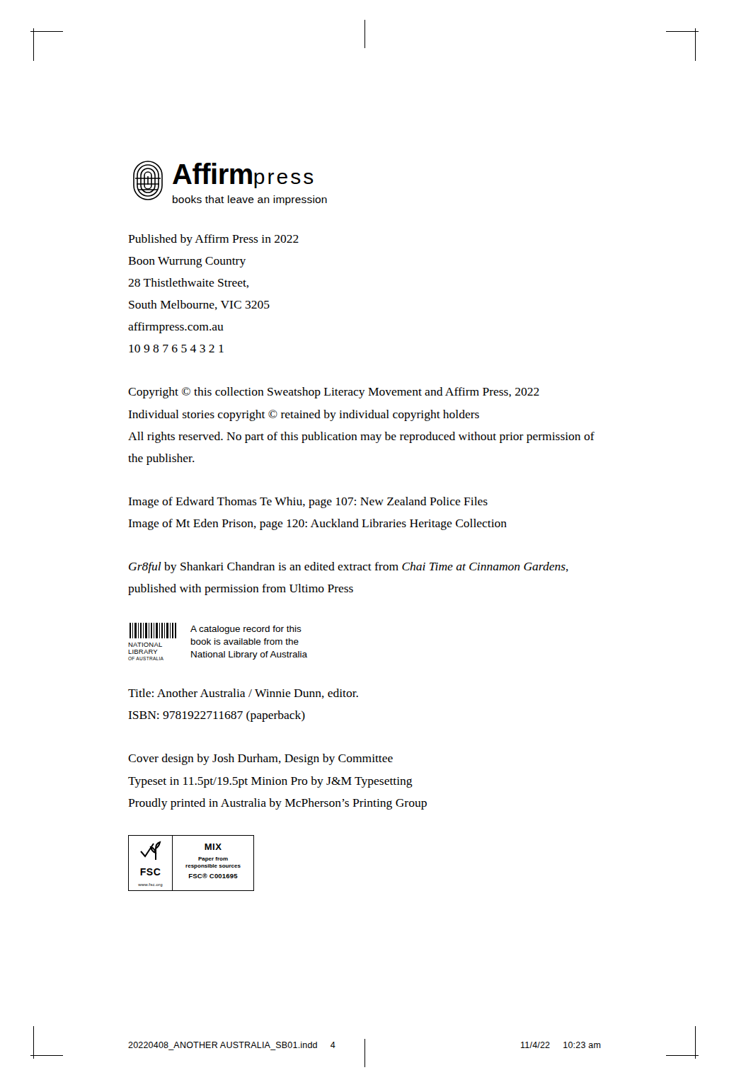Affirm press
books that leave an impression
Published by Affirm Press in 2022
Boon Wurrung Country
28 Thistlethwaite Street,
South Melbourne, VIC 3205
affirmpress.com.au
10 9 8 7 6 5 4 3 2 1
Copyright © this collection Sweatshop Literacy Movement and Affirm Press, 2022
Individual stories copyright © retained by individual copyright holders
All rights reserved. No part of this publication may be reproduced without prior permission of the publisher.
Image of Edward Thomas Te Whiu, page 107: New Zealand Police Files
Image of Mt Eden Prison, page 120: Auckland Libraries Heritage Collection
Gr8ful by Shankari Chandran is an edited extract from Chai Time at Cinnamon Gardens, published with permission from Ultimo Press
NATIONAL
LIBRARYOF AUSTRALIA
A catalogue record for this
book is available from the
National Library of Australia
Title: Another Australia / Winnie Dunn, editor.
ISBN: 9781922711687 (paperback)
Cover design by Josh Durham, Design by Committee
Typeset in 11.5pt/19.5pt Minion Pro by J&M Typesetting
Proudly printed in Australia by McPherson’s Printing Group
FSC
www.fsc.org
MIX
Paper from
responsible sources
FSC® C001695
20220408_ANOTHER AUSTRALIA_SB01.indd 4
11/4/2210:23 am